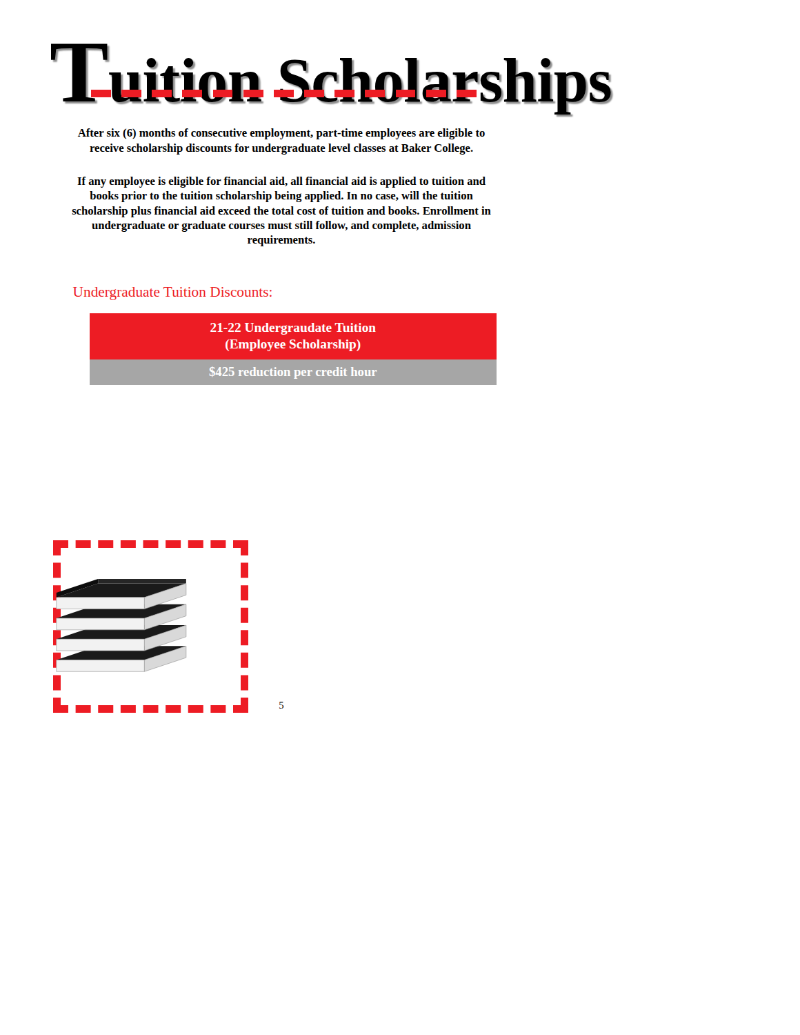Tuition Scholarships
After six (6) months of consecutive employment, part-time employees are eligible to receive scholarship discounts for undergraduate level classes at Baker College.
If any employee is eligible for financial aid, all financial aid is applied to tuition and books prior to the tuition scholarship being applied. In no case, will the tuition scholarship plus financial aid exceed the total cost of tuition and books. Enrollment in undergraduate or graduate courses must still follow, and complete, admission requirements.
Undergraduate Tuition Discounts:
| 21-22 Undergraudate Tuition (Employee Scholarship) |
| --- |
| $425 reduction per credit hour |
5